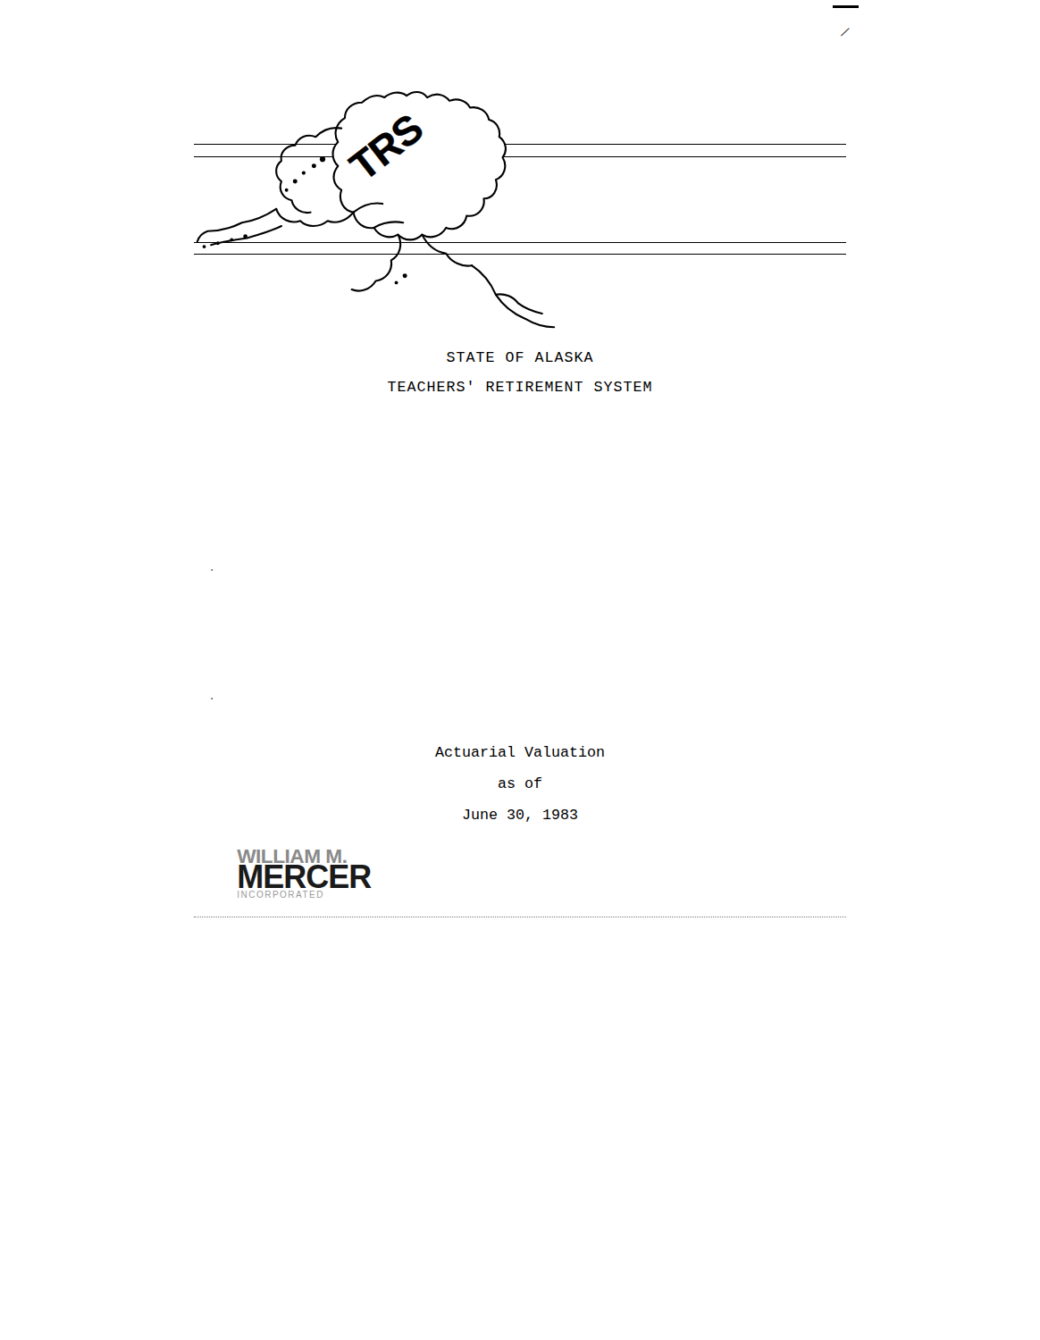/
TRS
STATE OF ALASKA
TEACHERS' RETIREMENT SYSTEM
.
Actuarial Valuation
as of
June 30, 1983
.
WILLIAM M.
MERCER
INCORPORATED